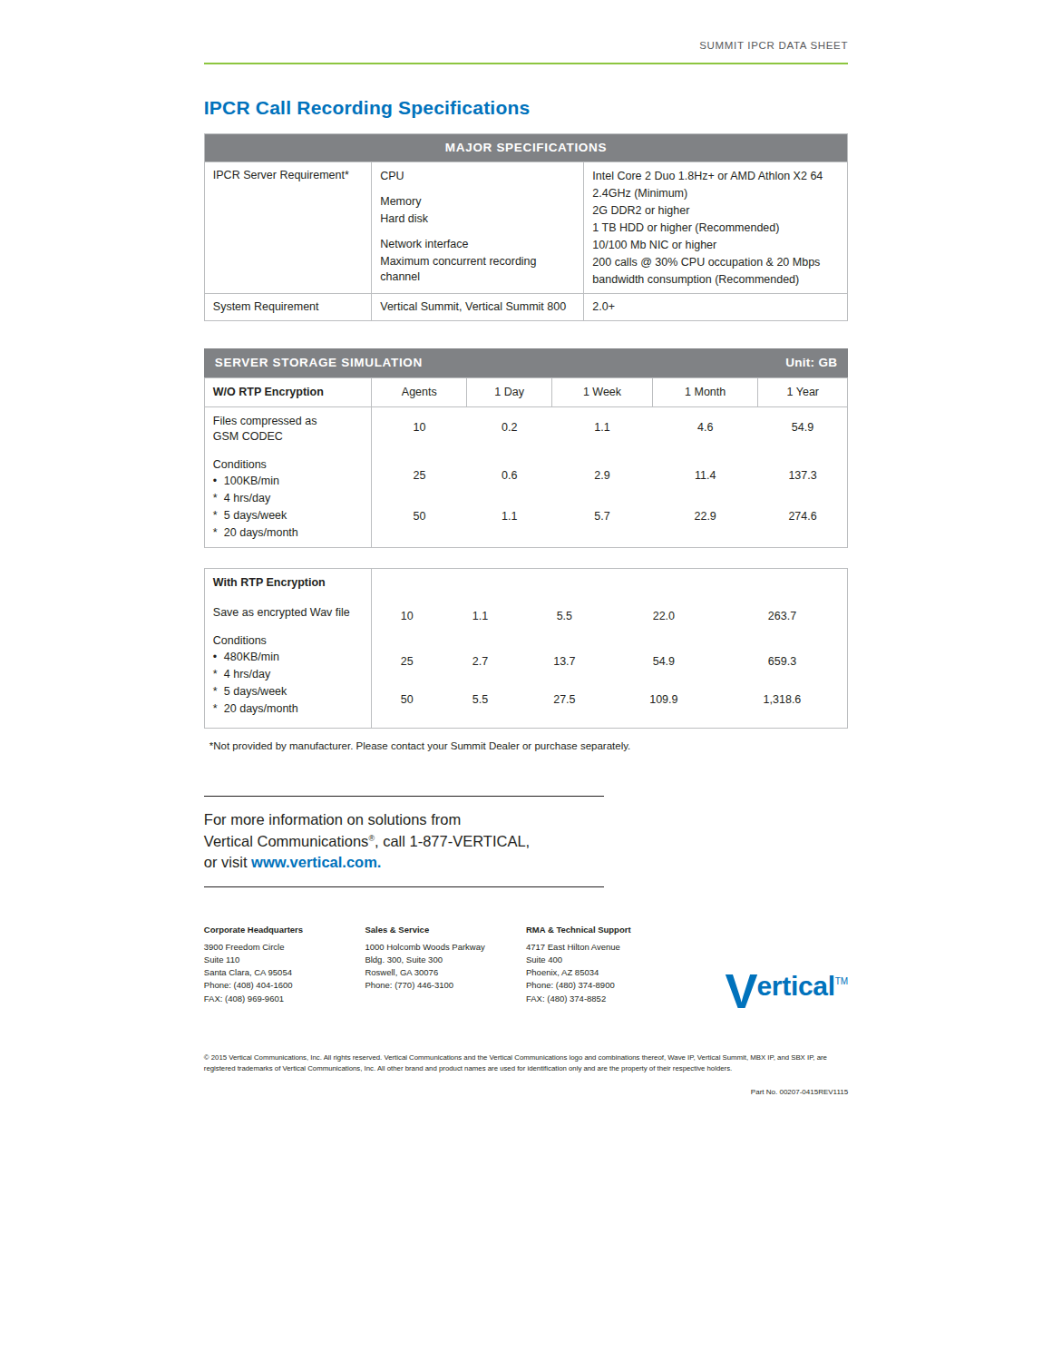Summit IPCR Data Sheet
IPCR Call Recording Specifications
| Major Specifications |
| IPCR Server Requirement* | CPU Memory Hard disk Network interface Maximum concurrent recording channel | Intel Core 2 Duo 1.8Hz+ or AMD Athlon X2 64 2.4GHz (Minimum) 2G DDR2 or higher 1 TB HDD or higher (Recommended) 10/100 Mb NIC or higher 200 calls @ 30% CPU occupation & 20 Mbps bandwidth consumption (Recommended) |
| System Requirement | Vertical Summit, Vertical Summit 800 | 2.0+ |
Server Storage Simulation Unit: GB
| W/O RTP Encryption | Agents | 1 Day | 1 Week | 1 Month | 1 Year |
| --- | --- | --- | --- | --- | --- |
| Files compressed as GSM CODEC Conditions • 100KB/min * 4 hrs/day * 5 days/week * 20 days/month | 10 | 0.2 | 1.1 | 4.6 | 54.9 |
| 25 | 0.6 | 2.9 | 11.4 | 137.3 |
| 50 | 1.1 | 5.7 | 22.9 | 274.6 |
| With RTP Encryption Save as encrypted Wav file Conditions • 480KB/min * 4 hrs/day * 5 days/week * 20 days/month | 10 | 1.1 | 5.5 | 22.0 | 263.7 |
| 25 | 2.7 | 13.7 | 54.9 | 659.3 |
| 50 | 5.5 | 27.5 | 109.9 | 1,318.6 |
*Not provided by manufacturer. Please contact your Summit Dealer or purchase separately.
For more information on solutions from
Vertical Communications®, call 1-877-VERTICAL,
or visit www.vertical.com.
Corporate Headquarters
3900 Freedom Circle
Suite 110
Santa Clara, CA 95054
Phone: (408) 404-1600
FAX: (408) 969-9601
Sales & Service
1000 Holcomb Woods Parkway
Bldg. 300, Suite 300
Roswell, GA 30076
Phone: (770) 446-3100
RMA & Technical Support
4717 East Hilton Avenue
Suite 400
Phoenix, AZ 85034
Phone: (480) 374-8900
FAX: (480) 374-8852
Vertical TM
© 2015 Vertical Communications, Inc. All rights reserved. Vertical Communications and the Vertical Communications logo and combinations thereof, Wave IP, Vertical Summit, MBX IP, and SBX IP, are registered trademarks of Vertical Communications, Inc. All other brand and product names are used for identification only and are the property of their respective holders.
Part No. 00207-0415REV1115